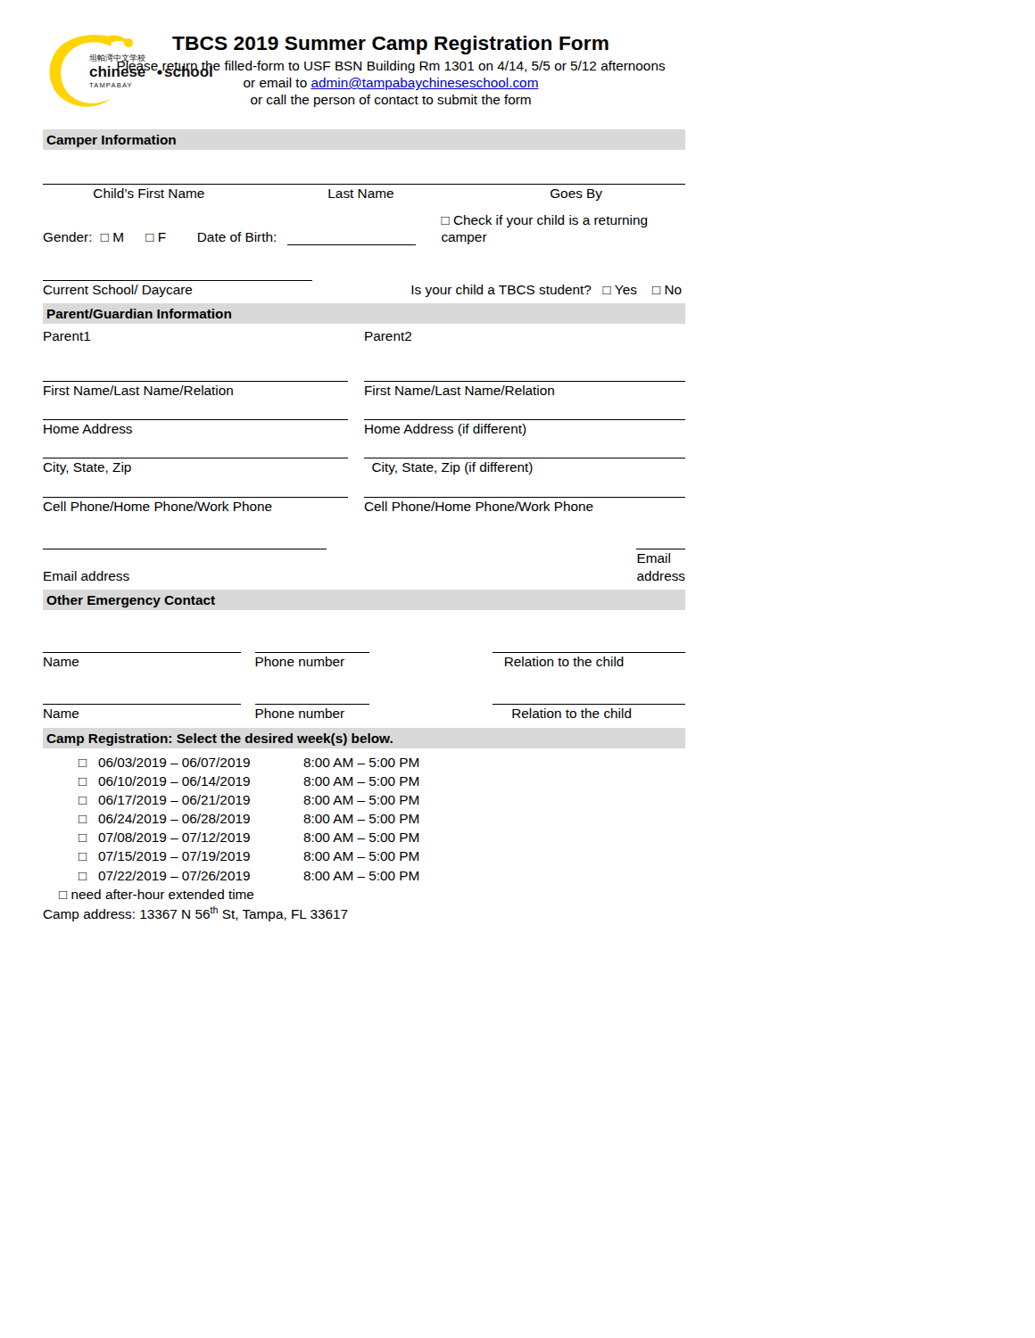坦帕湾中文学校 chinese school TAMPABAY
TBCS 2019 Summer Camp Registration Form
Please return the filled-form to USF BSN Building Rm 1301 on 4/14, 5/5 or 5/12 afternoons
or email to admin@tampabaychineseschool.com
or call the person of contact to submit the form
Camper Information
| Child’s First Name | Last Name | Goes By |
| Gender: | □ M | □ F | Date of Birth: | | | □ Check if your child is a returning camper |
| Current School/ Daycare | Is your child a TBCS student? □ Yes □ No |
Parent/Guardian Information
| Parent1 | Parent2 |
| First Name/Last Name/Relation | First Name/Last Name/Relation |
| Home Address | Home Address (if different) |
| City, State, Zip | City, State, Zip (if different) |
| Cell Phone/Home Phone/Work Phone | Cell Phone/Home Phone/Work Phone |
| Email address | | Email address |
Other Emergency Contact
| Name | Phone number | | Relation to the child |
| Name | Phone number | | Relation to the child |
Camp Registration: Select the desired week(s) below.
□06/03/2019 – 06/07/20198:00 AM – 5:00 PM
□06/10/2019 – 06/14/20198:00 AM – 5:00 PM
□06/17/2019 – 06/21/20198:00 AM – 5:00 PM
□06/24/2019 – 06/28/20198:00 AM – 5:00 PM
□07/08/2019 – 07/12/20198:00 AM – 5:00 PM
□07/15/2019 – 07/19/20198:00 AM – 5:00 PM
□07/22/2019 – 07/26/20198:00 AM – 5:00 PM
□ need after-hour extended time
Camp address: 13367 N 56th St, Tampa, FL 33617